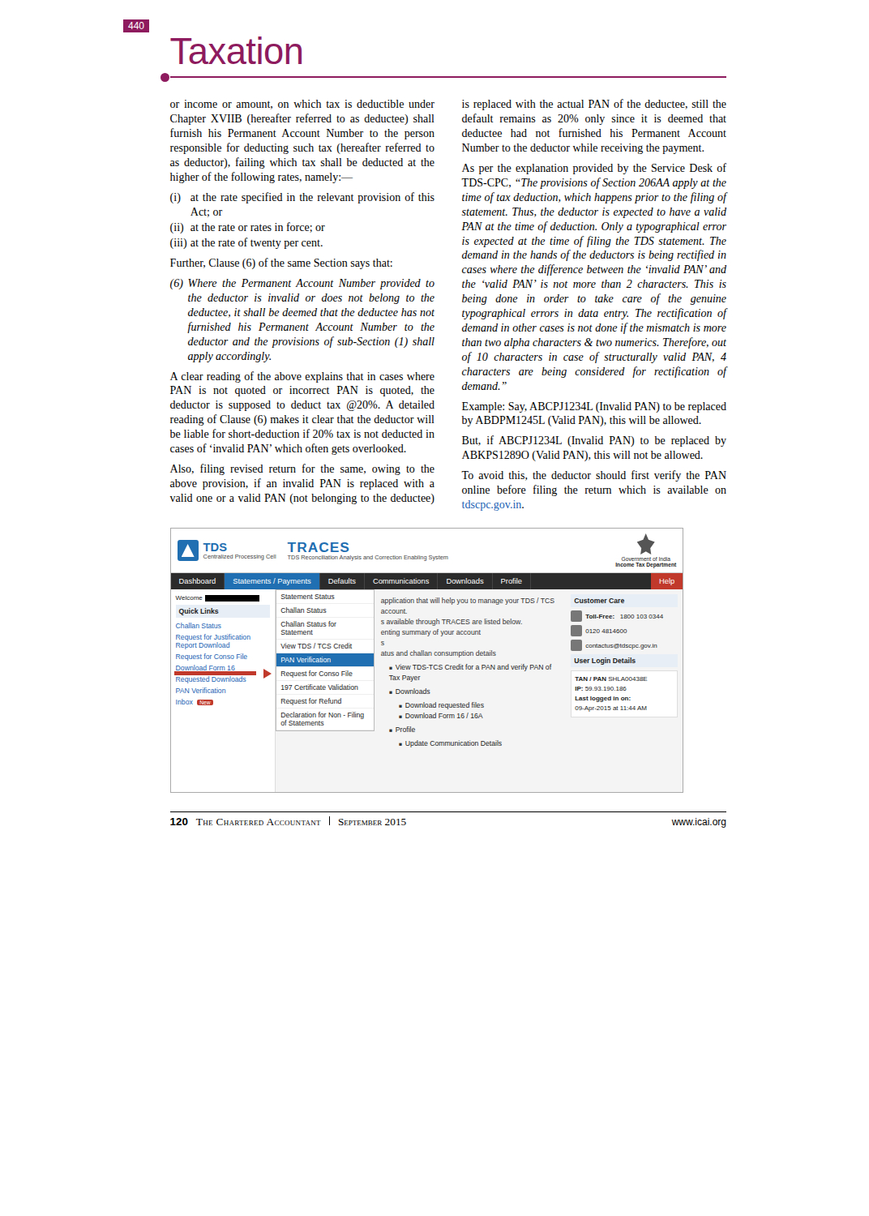440
Taxation
or income or amount, on which tax is deductible under Chapter XVIIB (hereafter referred to as deductee) shall furnish his Permanent Account Number to the person responsible for deducting such tax (hereafter referred to as deductor), failing which tax shall be deducted at the higher of the following rates, namely:—
(i) at the rate specified in the relevant provision of this Act; or
(ii) at the rate or rates in force; or
(iii) at the rate of twenty per cent.
Further, Clause (6) of the same Section says that:
(6)
Where the Permanent Account Number provided to the deductor is invalid or does not belong to the deductee, it shall be deemed that the deductee has not furnished his Permanent Account Number to the deductor and the provisions of sub-Section (1) shall apply accordingly.
A clear reading of the above explains that in cases where PAN is not quoted or incorrect PAN is quoted, the deductor is supposed to deduct tax @20%. A detailed reading of Clause (6) makes it clear that the deductor will be liable for short-deduction if 20% tax is not deducted in cases of ‘invalid PAN’ which often gets overlooked.
Also, filing revised return for the same, owing to the above provision, if an invalid PAN is replaced with a valid one or a valid PAN (not belonging to the deductee) is replaced with the actual PAN of the deductee, still the default remains as 20% only since it is deemed that deductee had not furnished his Permanent Account Number to the deductor while receiving the payment.
As per the explanation provided by the Service Desk of TDS-CPC, “The provisions of Section 206AA apply at the time of tax deduction, which happens prior to the filing of statement. Thus, the deductor is expected to have a valid PAN at the time of deduction. Only a typographical error is expected at the time of filing the TDS statement. The demand in the hands of the deductors is being rectified in cases where the difference between the ‘invalid PAN’ and the ‘valid PAN’ is not more than 2 characters. This is being done in order to take care of the genuine typographical errors in data entry. The rectification of demand in other cases is not done if the mismatch is more than two alpha characters & two numerics. Therefore, out of 10 characters in case of structurally valid PAN, 4 characters are being considered for rectification of demand.”
Example: Say, ABCPJ1234L (Invalid PAN) to be replaced by ABDPM1245L (Valid PAN), this will be allowed.
But, if ABCPJ1234L (Invalid PAN) to be replaced by ABKPS1289O (Valid PAN), this will not be allowed.
To avoid this, the deductor should first verify the PAN online before filing the return which is available on tdscpc.gov.in.
TDS
Centralized Processing Cell
TRACES
TDS Reconciliation Analysis and Correction Enabling System
Government of India
Income Tax Department
Dashboard
Statements / Payments
Defaults
Communications
Downloads
Profile
Help
Welcome
Quick Links
Challan Status
Request for Justification Report Download
Request for Conso File
Download Form 16
Requested Downloads
PAN Verification
Inbox New
Statement Status
Challan Status
Challan Status for Statement
View TDS / TCS Credit
PAN Verification
Request for Conso File
197 Certificate Validation
Request for Refund
Declaration for Non - Filing of Statements
application that will help you to manage your TDS / TCS account.
s available through TRACES are listed below.
enting summary of your account
s
atus and challan consumption details
View TDS-TCS Credit for a PAN and verify PAN of Tax Payer
Downloads
Download requested files
Download Form 16 / 16A
Profile
Update Communication Details
Customer Care
Toll-Free: 1800 103 0344
0120 4814600
contactus@tdscpc.gov.in
User Login Details
TAN / PAN SHLA00438E
IP: 59.93.190.186
Last logged in on:
09-Apr-2015 at 11:44 AM
120 The Chartered Accountant September 2015 www.icai.org